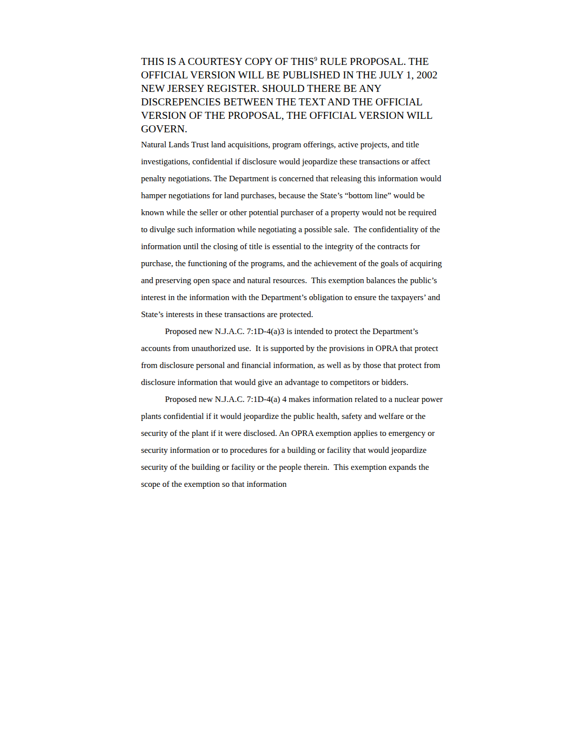THIS IS A COURTESY COPY OF THIS9 RULE PROPOSAL. THE OFFICIAL VERSION WILL BE PUBLISHED IN THE JULY 1, 2002 NEW JERSEY REGISTER. SHOULD THERE BE ANY DISCREPENCIES BETWEEN THE TEXT AND THE OFFICIAL VERSION OF THE PROPOSAL, THE OFFICIAL VERSION WILL GOVERN.
Natural Lands Trust land acquisitions, program offerings, active projects, and title investigations, confidential if disclosure would jeopardize these transactions or affect penalty negotiations. The Department is concerned that releasing this information would hamper negotiations for land purchases, because the State’s “bottom line” would be known while the seller or other potential purchaser of a property would not be required to divulge such information while negotiating a possible sale. The confidentiality of the information until the closing of title is essential to the integrity of the contracts for purchase, the functioning of the programs, and the achievement of the goals of acquiring and preserving open space and natural resources. This exemption balances the public’s interest in the information with the Department’s obligation to ensure the taxpayers’ and State’s interests in these transactions are protected.
Proposed new N.J.A.C. 7:1D-4(a)3 is intended to protect the Department’s accounts from unauthorized use. It is supported by the provisions in OPRA that protect from disclosure personal and financial information, as well as by those that protect from disclosure information that would give an advantage to competitors or bidders.
Proposed new N.J.A.C. 7:1D-4(a) 4 makes information related to a nuclear power plants confidential if it would jeopardize the public health, safety and welfare or the security of the plant if it were disclosed. An OPRA exemption applies to emergency or security information or to procedures for a building or facility that would jeopardize security of the building or facility or the people therein. This exemption expands the scope of the exemption so that information